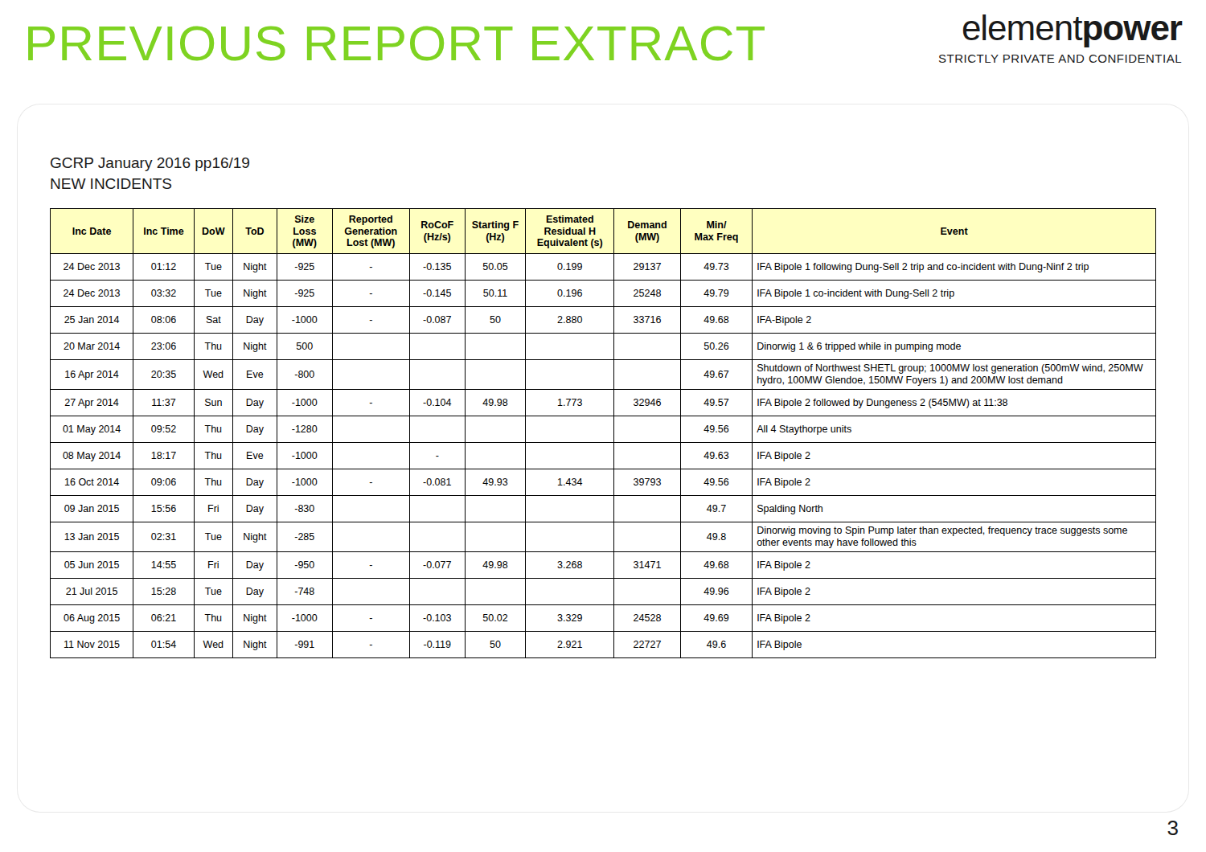PREVIOUS REPORT EXTRACT
elementpower
STRICTLY PRIVATE AND CONFIDENTIAL
GCRP January 2016 pp16/19
NEW INCIDENTS
| Inc Date | Inc Time | DoW | ToD | Size Loss (MW) | Reported Generation Lost (MW) | RoCoF (Hz/s) | Starting F (Hz) | Estimated Residual H Equivalent (s) | Demand (MW) | Min/ Max Freq | Event |
| --- | --- | --- | --- | --- | --- | --- | --- | --- | --- | --- | --- |
| 24 Dec 2013 | 01:12 | Tue | Night | -925 | - | -0.135 | 50.05 | 0.199 | 29137 | 49.73 | IFA Bipole 1 following Dung-Sell 2 trip and co-incident with Dung-Ninf 2 trip |
| 24 Dec 2013 | 03:32 | Tue | Night | -925 | - | -0.145 | 50.11 | 0.196 | 25248 | 49.79 | IFA Bipole 1 co-incident with Dung-Sell 2 trip |
| 25 Jan 2014 | 08:06 | Sat | Day | -1000 | - | -0.087 | 50 | 2.880 | 33716 | 49.68 | IFA-Bipole 2 |
| 20 Mar 2014 | 23:06 | Thu | Night | 500 | | | | | | 50.26 | Dinorwig 1 & 6 tripped while in pumping mode |
| 16 Apr 2014 | 20:35 | Wed | Eve | -800 | | | | | | 49.67 | Shutdown of Northwest SHETL group; 1000MW lost generation (500mW wind, 250MW hydro, 100MW Glendoe, 150MW Foyers 1) and 200MW lost demand |
| 27 Apr 2014 | 11:37 | Sun | Day | -1000 | - | -0.104 | 49.98 | 1.773 | 32946 | 49.57 | IFA Bipole 2 followed by Dungeness 2 (545MW) at 11:38 |
| 01 May 2014 | 09:52 | Thu | Day | -1280 | | | | | | 49.56 | All 4 Staythorpe units |
| 08 May 2014 | 18:17 | Thu | Eve | -1000 | | - | | | | 49.63 | IFA Bipole 2 |
| 16 Oct 2014 | 09:06 | Thu | Day | -1000 | - | -0.081 | 49.93 | 1.434 | 39793 | 49.56 | IFA Bipole 2 |
| 09 Jan 2015 | 15:56 | Fri | Day | -830 | | | | | | 49.7 | Spalding North |
| 13 Jan 2015 | 02:31 | Tue | Night | -285 | | | | | | 49.8 | Dinorwig moving to Spin Pump later than expected, frequency trace suggests some other events may have followed this |
| 05 Jun 2015 | 14:55 | Fri | Day | -950 | - | -0.077 | 49.98 | 3.268 | 31471 | 49.68 | IFA Bipole 2 |
| 21 Jul 2015 | 15:28 | Tue | Day | -748 | | | | | | 49.96 | IFA Bipole 2 |
| 06 Aug 2015 | 06:21 | Thu | Night | -1000 | - | -0.103 | 50.02 | 3.329 | 24528 | 49.69 | IFA Bipole 2 |
| 11 Nov 2015 | 01:54 | Wed | Night | -991 | - | -0.119 | 50 | 2.921 | 22727 | 49.6 | IFA Bipole |
3